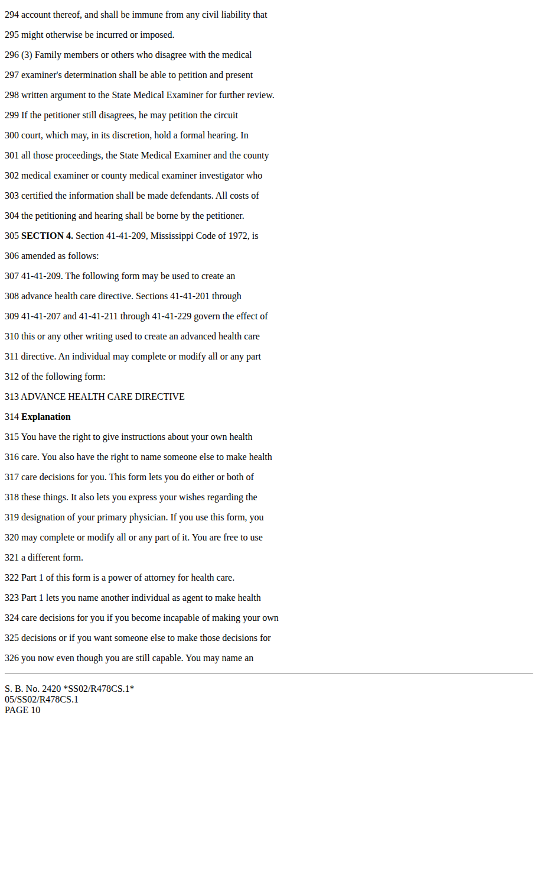294 account thereof, and shall be immune from any civil liability that
295 might otherwise be incurred or imposed.
296 (3) Family members or others who disagree with the medical
297 examiner's determination shall be able to petition and present
298 written argument to the State Medical Examiner for further review.
299 If the petitioner still disagrees, he may petition the circuit
300 court, which may, in its discretion, hold a formal hearing. In
301 all those proceedings, the State Medical Examiner and the county
302 medical examiner or county medical examiner investigator who
303 certified the information shall be made defendants. All costs of
304 the petitioning and hearing shall be borne by the petitioner.
305 SECTION 4. Section 41-41-209, Mississippi Code of 1972, is
306 amended as follows:
307 41-41-209. The following form may be used to create an
308 advance health care directive. Sections 41-41-201 through
309 41-41-207 and 41-41-211 through 41-41-229 govern the effect of
310 this or any other writing used to create an advanced health care
311 directive. An individual may complete or modify all or any part
312 of the following form:
313 ADVANCE HEALTH CARE DIRECTIVE
314 Explanation
315 You have the right to give instructions about your own health
316 care. You also have the right to name someone else to make health
317 care decisions for you. This form lets you do either or both of
318 these things. It also lets you express your wishes regarding the
319 designation of your primary physician. If you use this form, you
320 may complete or modify all or any part of it. You are free to use
321 a different form.
322 Part 1 of this form is a power of attorney for health care.
323 Part 1 lets you name another individual as agent to make health
324 care decisions for you if you become incapable of making your own
325 decisions or if you want someone else to make those decisions for
326 you now even though you are still capable. You may name an
S. B. No. 2420 *SS02/R478CS.1*
05/SS02/R478CS.1
PAGE 10